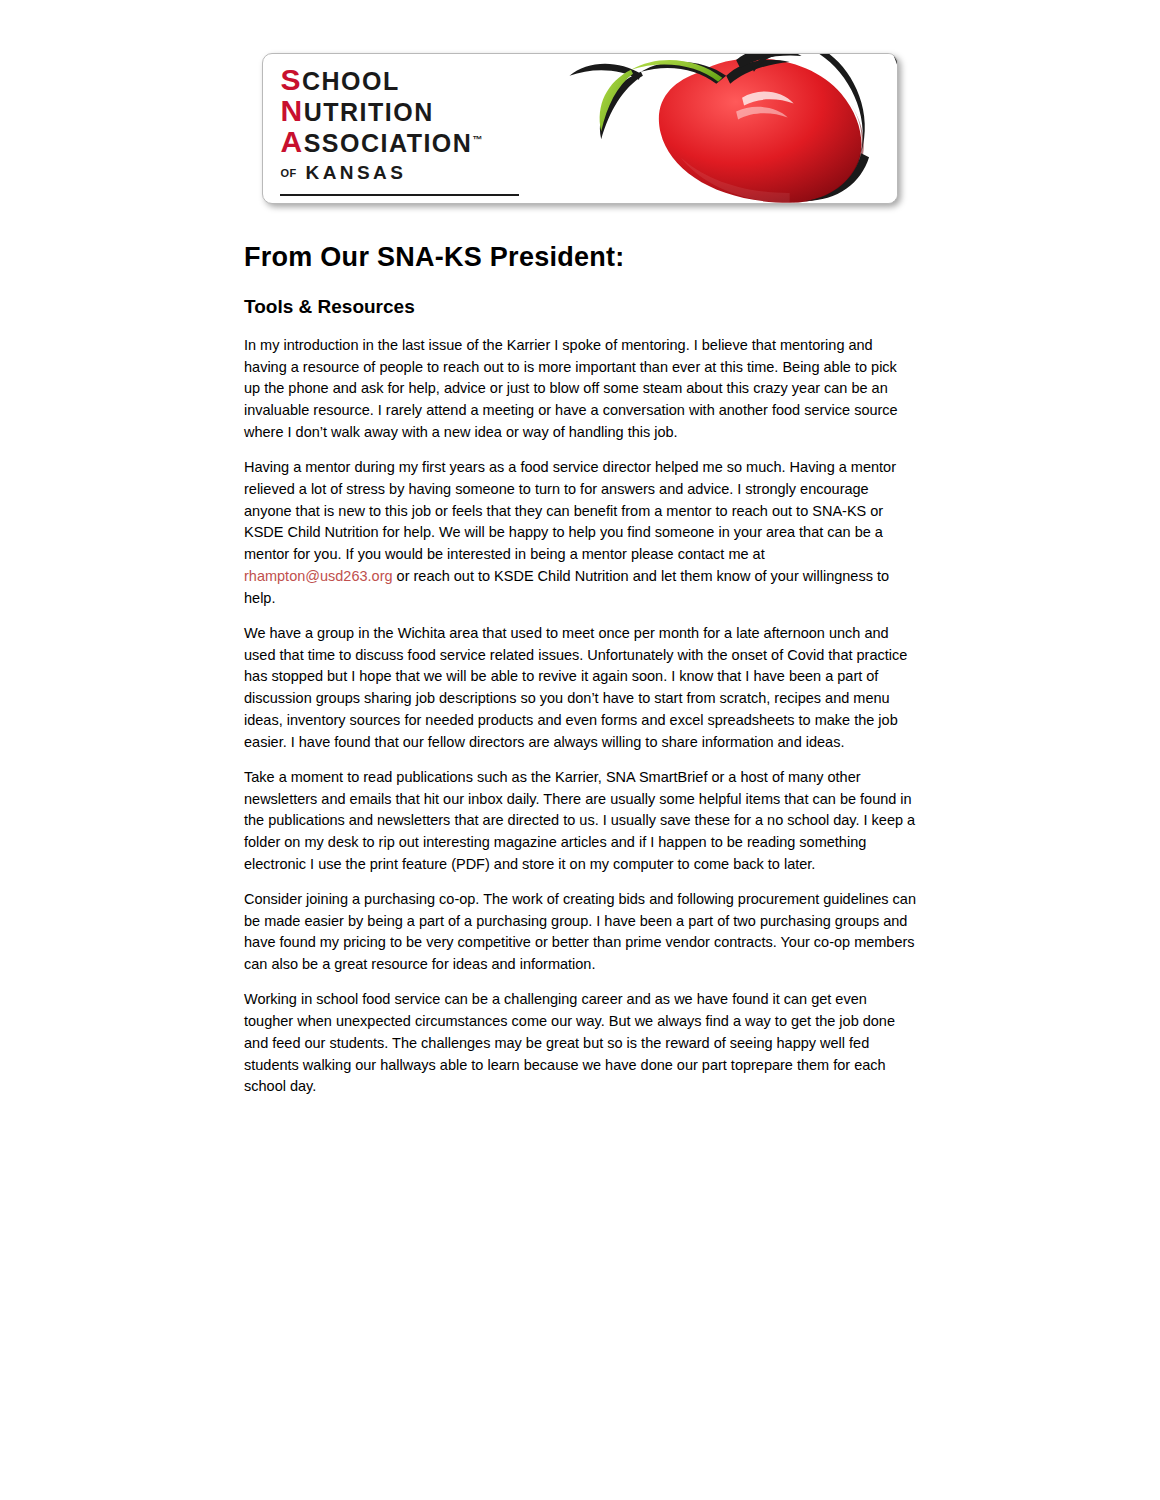SCHOOL
NUTRITION
ASSOCIATION™
OF KANSAS
Making the right food choices, together.
From Our SNA-KS President:
Tools & Resources
In my introduction in the last issue of the Karrier I spoke of mentoring. I believe that mentoring and having a resource of people to reach out to is more important than ever at this time. Being able to pick up the phone and ask for help, advice or just to blow off some steam about this crazy year can be an invaluable resource. I rarely attend a meeting or have a conversation with another food service source where I don’t walk away with a new idea or way of handling this job.
Having a mentor during my first years as a food service director helped me so much. Having a mentor relieved a lot of stress by having someone to turn to for answers and advice. I strongly encourage anyone that is new to this job or feels that they can benefit from a mentor to reach out to SNA-KS or KSDE Child Nutrition for help. We will be happy to help you find someone in your area that can be a mentor for you. If you would be interested in being a mentor please contact me at rhampton@usd263.org or reach out to KSDE Child Nutrition and let them know of your willingness to help.
We have a group in the Wichita area that used to meet once per month for a late afternoon unch and used that time to discuss food service related issues. Unfortunately with the onset of Covid that practice has stopped but I hope that we will be able to revive it again soon. I know that I have been a part of discussion groups sharing job descriptions so you don’t have to start from scratch, recipes and menu ideas, inventory sources for needed products and even forms and excel spreadsheets to make the job easier. I have found that our fellow directors are always willing to share information and ideas.
Take a moment to read publications such as the Karrier, SNA SmartBrief or a host of many other newsletters and emails that hit our inbox daily. There are usually some helpful items that can be found in the publications and newsletters that are directed to us. I usually save these for a no school day. I keep a folder on my desk to rip out interesting magazine articles and if I happen to be reading something electronic I use the print feature (PDF) and store it on my computer to come back to later.
Consider joining a purchasing co-op. The work of creating bids and following procurement guidelines can be made easier by being a part of a purchasing group. I have been a part of two purchasing groups and have found my pricing to be very competitive or better than prime vendor contracts. Your co-op members can also be a great resource for ideas and information.
Working in school food service can be a challenging career and as we have found it can get even tougher when unexpected circumstances come our way. But we always find a way to get the job done and feed our students. The challenges may be great but so is the reward of seeing happy well fed students walking our hallways able to learn because we have done our part toprepare them for each school day.